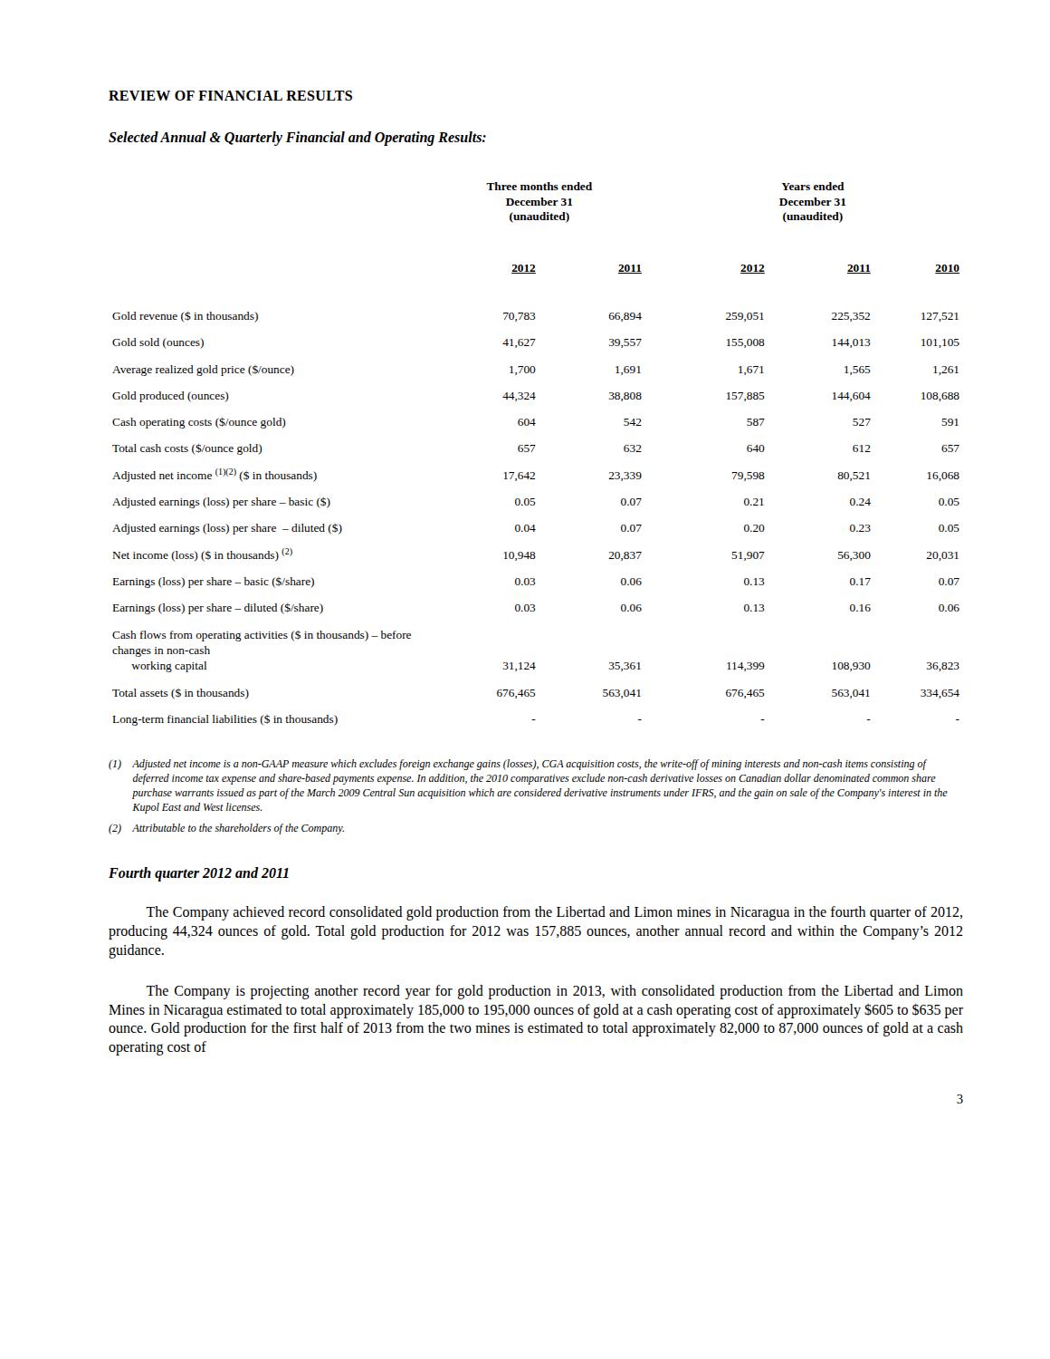REVIEW OF FINANCIAL RESULTS
Selected Annual & Quarterly Financial and Operating Results:
| | Three months ended December 31 (unaudited) | | Years ended December 31 (unaudited) |
| --- | --- | --- | --- |
| | 2012 | 2011 | | 2012 | 2011 | 2010 |
| Gold revenue ($ in thousands) | 70,783 | 66,894 | | 259,051 | 225,352 | 127,521 |
| Gold sold (ounces) | 41,627 | 39,557 | | 155,008 | 144,013 | 101,105 |
| Average realized gold price ($/ounce) | 1,700 | 1,691 | | 1,671 | 1,565 | 1,261 |
| Gold produced (ounces) | 44,324 | 38,808 | | 157,885 | 144,604 | 108,688 |
| Cash operating costs ($/ounce gold) | 604 | 542 | | 587 | 527 | 591 |
| Total cash costs ($/ounce gold) | 657 | 632 | | 640 | 612 | 657 |
| Adjusted net income (1)(2) ($ in thousands) | 17,642 | 23,339 | | 79,598 | 80,521 | 16,068 |
| Adjusted earnings (loss) per share – basic ($) | 0.05 | 0.07 | | 0.21 | 0.24 | 0.05 |
| Adjusted earnings (loss) per share – diluted ($) | 0.04 | 0.07 | | 0.20 | 0.23 | 0.05 |
| Net income (loss) ($ in thousands) (2) | 10,948 | 20,837 | | 51,907 | 56,300 | 20,031 |
| Earnings (loss) per share – basic ($/share) | 0.03 | 0.06 | | 0.13 | 0.17 | 0.07 |
| Earnings (loss) per share – diluted ($/share) | 0.03 | 0.06 | | 0.13 | 0.16 | 0.06 |
| Cash flows from operating activities ($ in thousands) – before changes in non-cash working capital | 31,124 | 35,361 | | 114,399 | 108,930 | 36,823 |
| Total assets ($ in thousands) | 676,465 | 563,041 | | 676,465 | 563,041 | 334,654 |
| Long-term financial liabilities ($ in thousands) | - | - | | - | - | - |
(1) Adjusted net income is a non-GAAP measure which excludes foreign exchange gains (losses), CGA acquisition costs, the write-off of mining interests and non-cash items consisting of deferred income tax expense and share-based payments expense. In addition, the 2010 comparatives exclude non-cash derivative losses on Canadian dollar denominated common share purchase warrants issued as part of the March 2009 Central Sun acquisition which are considered derivative instruments under IFRS, and the gain on sale of the Company's interest in the Kupol East and West licenses.
(2) Attributable to the shareholders of the Company.
Fourth quarter 2012 and 2011
The Company achieved record consolidated gold production from the Libertad and Limon mines in Nicaragua in the fourth quarter of 2012, producing 44,324 ounces of gold. Total gold production for 2012 was 157,885 ounces, another annual record and within the Company’s 2012 guidance.
The Company is projecting another record year for gold production in 2013, with consolidated production from the Libertad and Limon Mines in Nicaragua estimated to total approximately 185,000 to 195,000 ounces of gold at a cash operating cost of approximately $605 to $635 per ounce. Gold production for the first half of 2013 from the two mines is estimated to total approximately 82,000 to 87,000 ounces of gold at a cash operating cost of
3